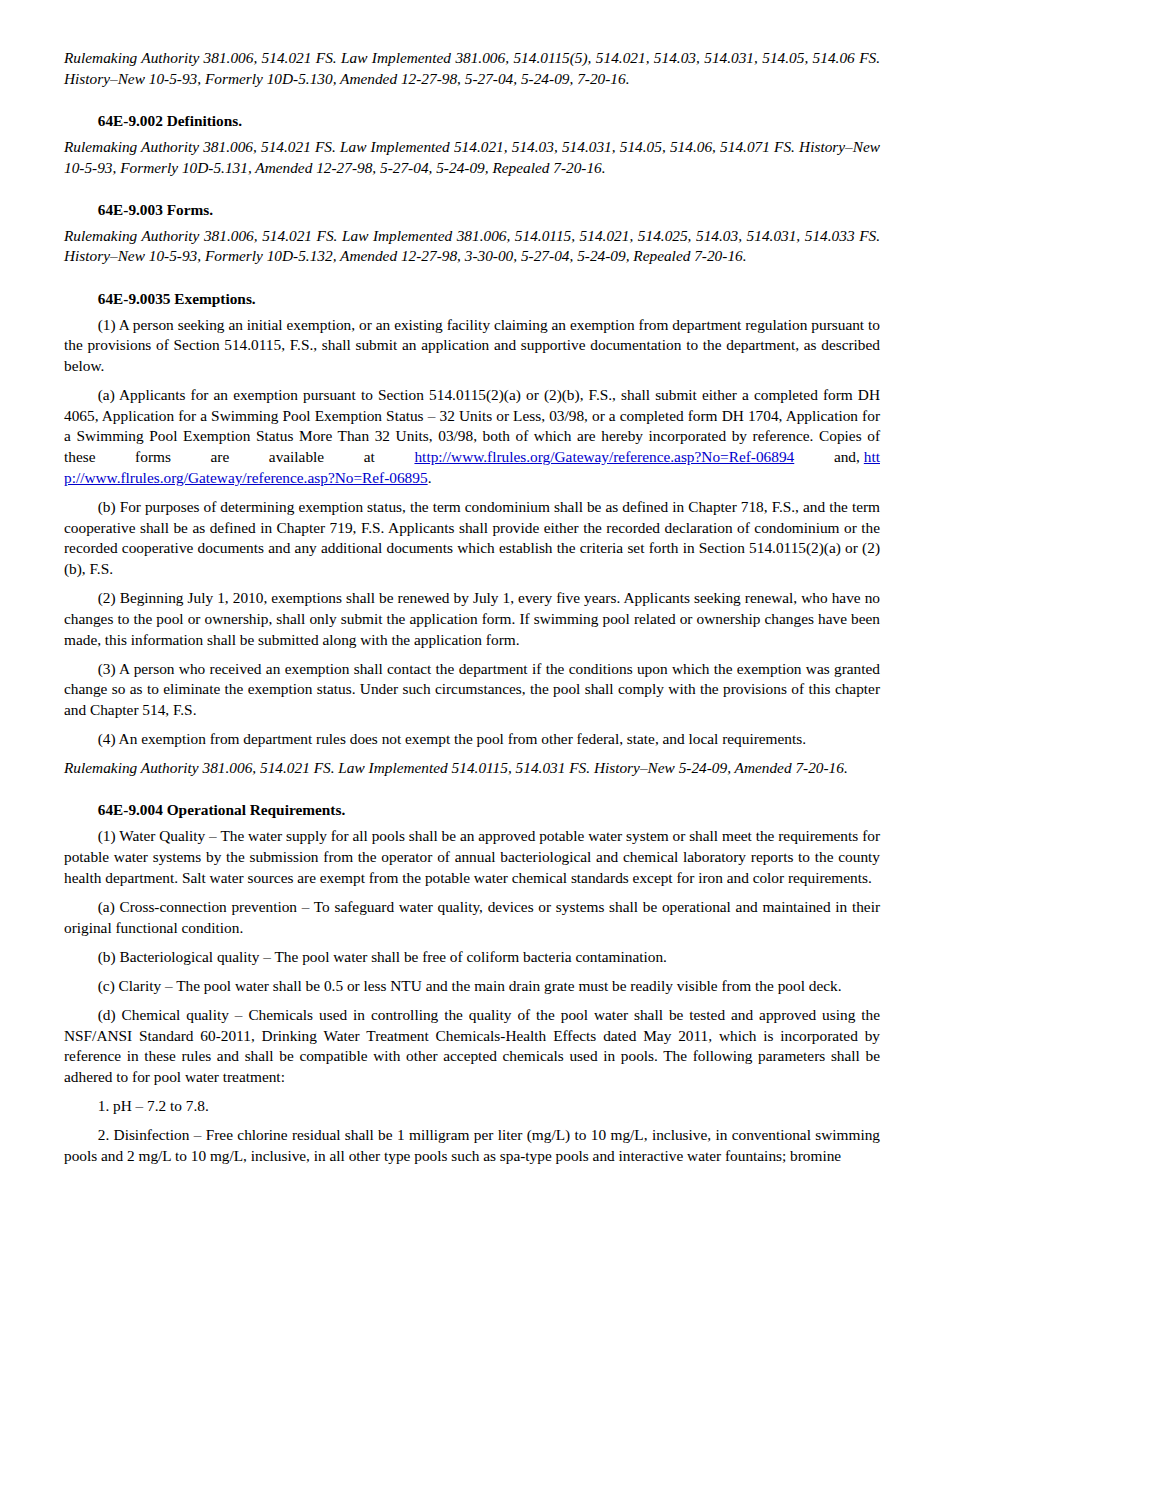Rulemaking Authority 381.006, 514.021 FS. Law Implemented 381.006, 514.0115(5), 514.021, 514.03, 514.031, 514.05, 514.06 FS. History–New 10-5-93, Formerly 10D-5.130, Amended 12-27-98, 5-27-04, 5-24-09, 7-20-16.
64E-9.002 Definitions.
Rulemaking Authority 381.006, 514.021 FS. Law Implemented 514.021, 514.03, 514.031, 514.05, 514.06, 514.071 FS. History–New 10-5-93, Formerly 10D-5.131, Amended 12-27-98, 5-27-04, 5-24-09, Repealed 7-20-16.
64E-9.003 Forms.
Rulemaking Authority 381.006, 514.021 FS. Law Implemented 381.006, 514.0115, 514.021, 514.025, 514.03, 514.031, 514.033 FS. History–New 10-5-93, Formerly 10D-5.132, Amended 12-27-98, 3-30-00, 5-27-04, 5-24-09, Repealed 7-20-16.
64E-9.0035 Exemptions.
(1) A person seeking an initial exemption, or an existing facility claiming an exemption from department regulation pursuant to the provisions of Section 514.0115, F.S., shall submit an application and supportive documentation to the department, as described below.
(a) Applicants for an exemption pursuant to Section 514.0115(2)(a) or (2)(b), F.S., shall submit either a completed form DH 4065, Application for a Swimming Pool Exemption Status – 32 Units or Less, 03/98, or a completed form DH 1704, Application for a Swimming Pool Exemption Status More Than 32 Units, 03/98, both of which are hereby incorporated by reference. Copies of these forms are available at http://www.flrules.org/Gateway/reference.asp?No=Ref-06894 and, http://www.flrules.org/Gateway/reference.asp?No=Ref-06895.
(b) For purposes of determining exemption status, the term condominium shall be as defined in Chapter 718, F.S., and the term cooperative shall be as defined in Chapter 719, F.S. Applicants shall provide either the recorded declaration of condominium or the recorded cooperative documents and any additional documents which establish the criteria set forth in Section 514.0115(2)(a) or (2)(b), F.S.
(2) Beginning July 1, 2010, exemptions shall be renewed by July 1, every five years. Applicants seeking renewal, who have no changes to the pool or ownership, shall only submit the application form. If swimming pool related or ownership changes have been made, this information shall be submitted along with the application form.
(3) A person who received an exemption shall contact the department if the conditions upon which the exemption was granted change so as to eliminate the exemption status. Under such circumstances, the pool shall comply with the provisions of this chapter and Chapter 514, F.S.
(4) An exemption from department rules does not exempt the pool from other federal, state, and local requirements.
Rulemaking Authority 381.006, 514.021 FS. Law Implemented 514.0115, 514.031 FS. History–New 5-24-09, Amended 7-20-16.
64E-9.004 Operational Requirements.
(1) Water Quality – The water supply for all pools shall be an approved potable water system or shall meet the requirements for potable water systems by the submission from the operator of annual bacteriological and chemical laboratory reports to the county health department. Salt water sources are exempt from the potable water chemical standards except for iron and color requirements.
(a) Cross-connection prevention – To safeguard water quality, devices or systems shall be operational and maintained in their original functional condition.
(b) Bacteriological quality – The pool water shall be free of coliform bacteria contamination.
(c) Clarity – The pool water shall be 0.5 or less NTU and the main drain grate must be readily visible from the pool deck.
(d) Chemical quality – Chemicals used in controlling the quality of the pool water shall be tested and approved using the NSF/ANSI Standard 60-2011, Drinking Water Treatment Chemicals-Health Effects dated May 2011, which is incorporated by reference in these rules and shall be compatible with other accepted chemicals used in pools. The following parameters shall be adhered to for pool water treatment:
1. pH – 7.2 to 7.8.
2. Disinfection – Free chlorine residual shall be 1 milligram per liter (mg/L) to 10 mg/L, inclusive, in conventional swimming pools and 2 mg/L to 10 mg/L, inclusive, in all other type pools such as spa-type pools and interactive water fountains; bromine